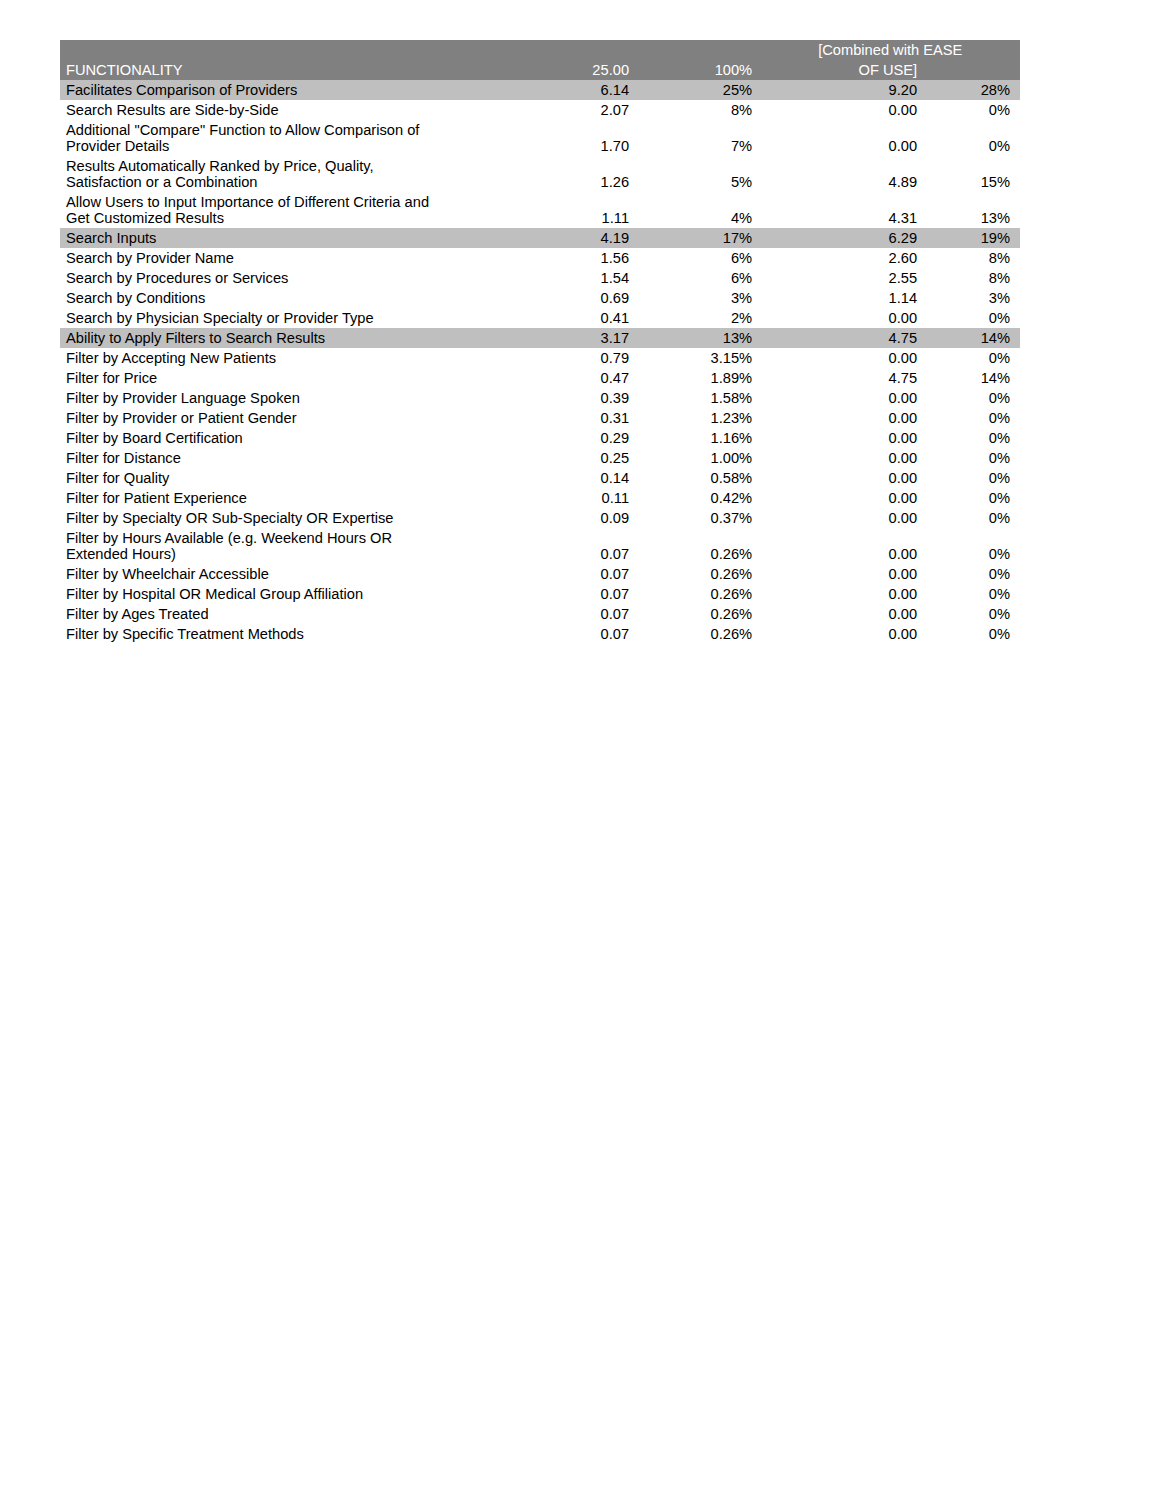| | | | [Combined with EASE |
| FUNCTIONALITY | 25.00 | 100% | OF USE] | |
| Facilitates Comparison of Providers | 6.14 | 25% | 9.20 | 28% |
| Search Results are Side-by-Side | 2.07 | 8% | 0.00 | 0% |
| Additional "Compare" Function to Allow Comparison of Provider Details | 1.70 | 7% | 0.00 | 0% |
| Results Automatically Ranked by Price, Quality, Satisfaction or a Combination | 1.26 | 5% | 4.89 | 15% |
| Allow Users to Input Importance of Different Criteria and Get Customized Results | 1.11 | 4% | 4.31 | 13% |
| Search Inputs | 4.19 | 17% | 6.29 | 19% |
| Search by Provider Name | 1.56 | 6% | 2.60 | 8% |
| Search by Procedures or Services | 1.54 | 6% | 2.55 | 8% |
| Search by Conditions | 0.69 | 3% | 1.14 | 3% |
| Search by Physician Specialty or Provider Type | 0.41 | 2% | 0.00 | 0% |
| Ability to Apply Filters to Search Results | 3.17 | 13% | 4.75 | 14% |
| Filter by Accepting New Patients | 0.79 | 3.15% | 0.00 | 0% |
| Filter for Price | 0.47 | 1.89% | 4.75 | 14% |
| Filter by Provider Language Spoken | 0.39 | 1.58% | 0.00 | 0% |
| Filter by Provider or Patient Gender | 0.31 | 1.23% | 0.00 | 0% |
| Filter by Board Certification | 0.29 | 1.16% | 0.00 | 0% |
| Filter for Distance | 0.25 | 1.00% | 0.00 | 0% |
| Filter for Quality | 0.14 | 0.58% | 0.00 | 0% |
| Filter for Patient Experience | 0.11 | 0.42% | 0.00 | 0% |
| Filter by Specialty OR Sub-Specialty OR Expertise | 0.09 | 0.37% | 0.00 | 0% |
| Filter by Hours Available (e.g. Weekend Hours OR Extended Hours) | 0.07 | 0.26% | 0.00 | 0% |
| Filter by Wheelchair Accessible | 0.07 | 0.26% | 0.00 | 0% |
| Filter by Hospital OR Medical Group Affiliation | 0.07 | 0.26% | 0.00 | 0% |
| Filter by Ages Treated | 0.07 | 0.26% | 0.00 | 0% |
| Filter by Specific Treatment Methods | 0.07 | 0.26% | 0.00 | 0% |